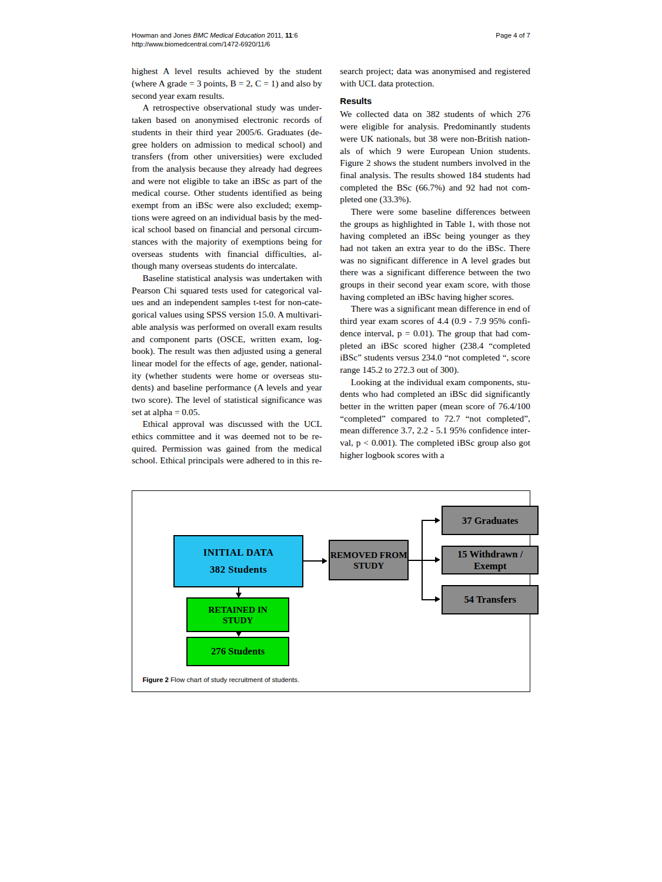Howman and Jones BMC Medical Education 2011, 11:6 http://www.biomedcentral.com/1472-6920/11/6
Page 4 of 7
highest A level results achieved by the student (where A grade = 3 points, B = 2, C = 1) and also by second year exam results.
A retrospective observational study was undertaken based on anonymised electronic records of students in their third year 2005/6. Graduates (degree holders on admission to medical school) and transfers (from other universities) were excluded from the analysis because they already had degrees and were not eligible to take an iBSc as part of the medical course. Other students identified as being exempt from an iBSc were also excluded; exemptions were agreed on an individual basis by the medical school based on financial and personal circumstances with the majority of exemptions being for overseas students with financial difficulties, although many overseas students do intercalate.
Baseline statistical analysis was undertaken with Pearson Chi squared tests used for categorical values and an independent samples t-test for non-categorical values using SPSS version 15.0. A multivariable analysis was performed on overall exam results and component parts (OSCE, written exam, logbook). The result was then adjusted using a general linear model for the effects of age, gender, nationality (whether students were home or overseas students) and baseline performance (A levels and year two score). The level of statistical significance was set at alpha = 0.05.
Ethical approval was discussed with the UCL ethics committee and it was deemed not to be required. Permission was gained from the medical school. Ethical principals were adhered to in this research project; data was anonymised and registered with UCL data protection.
Results
We collected data on 382 students of which 276 were eligible for analysis. Predominantly students were UK nationals, but 38 were non-British nationals of which 9 were European Union students. Figure 2 shows the student numbers involved in the final analysis. The results showed 184 students had completed the BSc (66.7%) and 92 had not completed one (33.3%).
There were some baseline differences between the groups as highlighted in Table 1, with those not having completed an iBSc being younger as they had not taken an extra year to do the iBSc. There was no significant difference in A level grades but there was a significant difference between the two groups in their second year exam score, with those having completed an iBSc having higher scores.
There was a significant mean difference in end of third year exam scores of 4.4 (0.9 - 7.9 95% confidence interval, p = 0.01). The group that had completed an iBSc scored higher (238.4 “completed iBSc” students versus 234.0 “not completed “, score range 145.2 to 272.3 out of 300).
Looking at the individual exam components, students who had completed an iBSc did significantly better in the written paper (mean score of 76.4/100 “completed” compared to 72.7 “not completed”, mean difference 3.7, 2.2 - 5.1 95% confidence interval, p < 0.001). The completed iBSc group also got higher logbook scores with a
INITIAL DATA 382 Students
REMOVED FROM STUDY
37 Graduates
15 Withdrawn / Exempt
54 Transfers
RETAINED IN STUDY
276 Students
Figure 2 Flow chart of study recruitment of students.